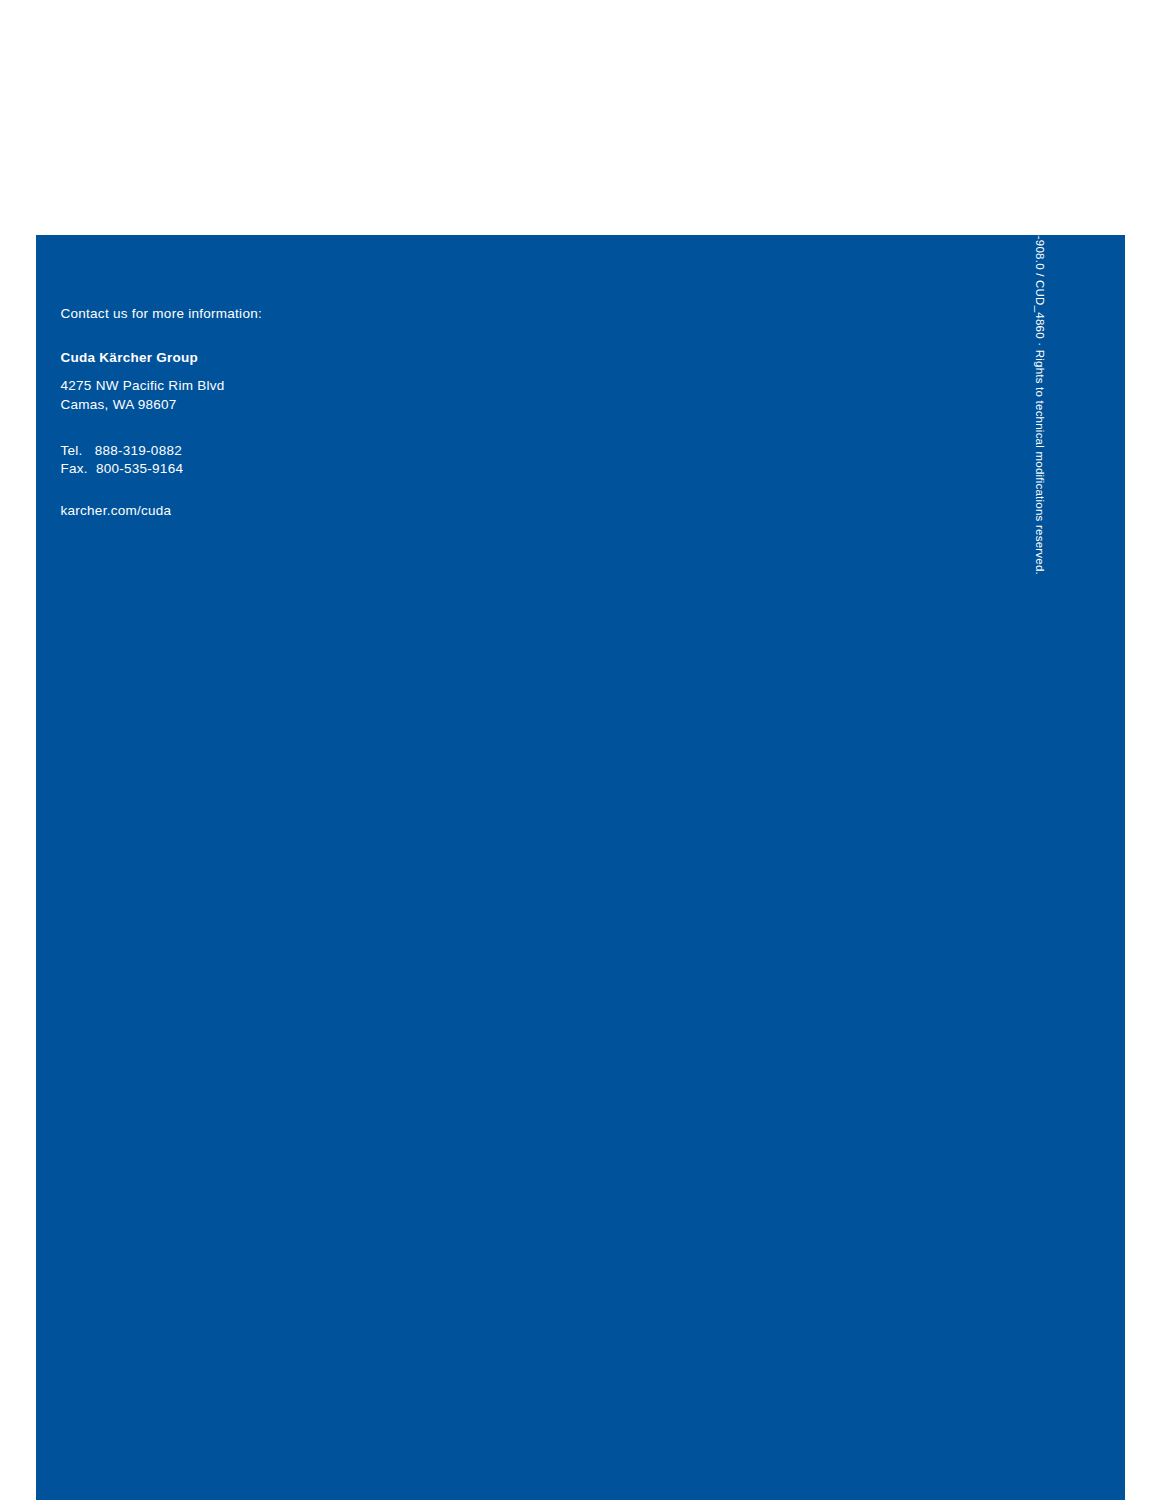Contact us for more information:
Cuda Kärcher Group
4275 NW Pacific Rim Blvd
Camas, WA 98607
Tel. 888-319-0882 Fax. 800-535-9164
karcher.com/cuda
10/2017 · p/n 9.804-908.0 / CUD_4860 · Rights to technical modifications reserved.